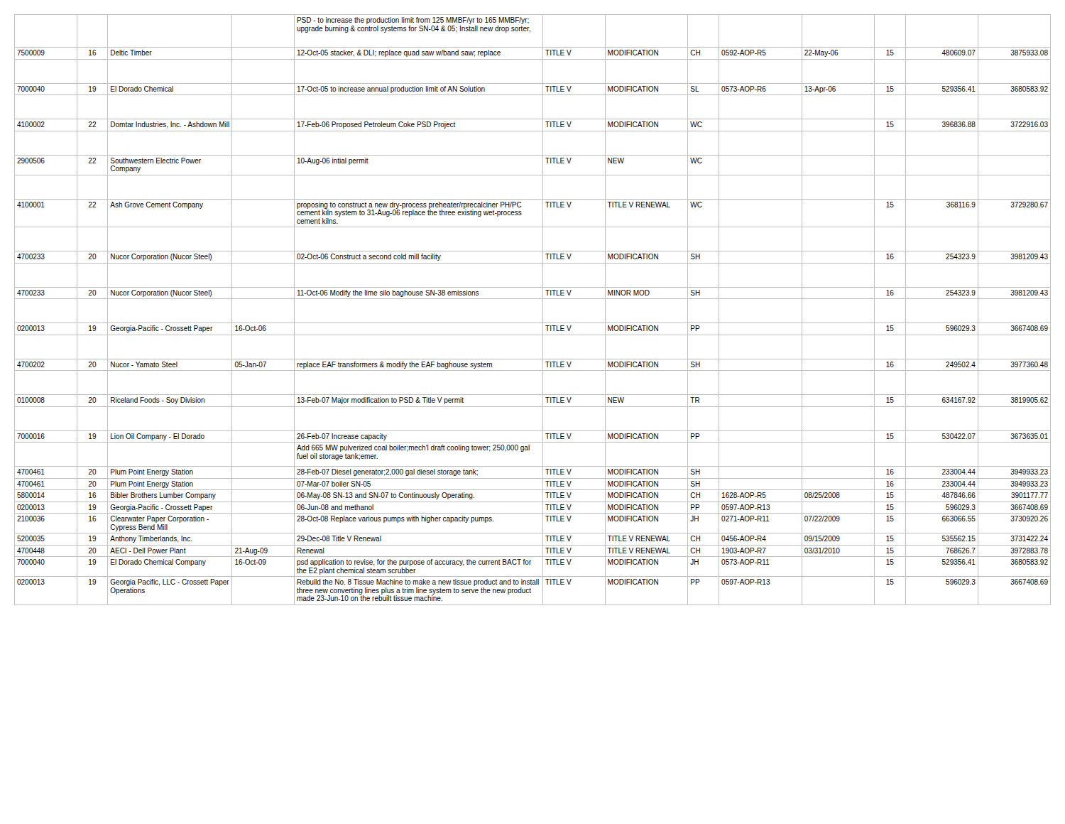| | | | | PSD - to increase the production limit from 125 MMBF/yr to 165 MMBF/yr; upgrade burning & control systems for SN-04 & 05; Install new drop sorter, | | | | | | | | |
| 7500009 | 16 | Deltic Timber | | 12-Oct-05 stacker, & DLI; replace quad saw w/band saw; replace | TITLE V | MODIFICATION | CH | 0592-AOP-R5 | 22-May-06 | 15 | 480609.07 | 3875933.08 |
| 7000040 | 19 | El Dorado Chemical | | 17-Oct-05 to increase annual production limit of AN Solution | TITLE V | MODIFICATION | SL | 0573-AOP-R6 | 13-Apr-06 | 15 | 529356.41 | 3680583.92 |
| 4100002 | 22 | Domtar Industries, Inc. - Ashdown Mill | | 17-Feb-06 Proposed Petroleum Coke PSD Project | TITLE V | MODIFICATION | WC | | | 15 | 396836.88 | 3722916.03 |
| 2900506 | 22 | Southwestern Electric Power Company | | 10-Aug-06 intial permit | TITLE V | NEW | WC | | | | | |
| 4100001 | 22 | Ash Grove Cement Company | | proposing to construct a new dry-process preheater/rprecalciner PH/PC cement kiln system to 31-Aug-06 replace the three existing wet-process cement kilns. | TITLE V | TITLE V RENEWAL | WC | | | 15 | 368116.9 | 3729280.67 |
| 4700233 | 20 | Nucor Corporation (Nucor Steel) | | 02-Oct-06 Construct a second cold mill facility | TITLE V | MODIFICATION | SH | | | 16 | 254323.9 | 3981209.43 |
| 4700233 | 20 | Nucor Corporation (Nucor Steel) | | 11-Oct-06 Modify the lime silo baghouse SN-38 emissions | TITLE V | MINOR MOD | SH | | | 16 | 254323.9 | 3981209.43 |
| 0200013 | 19 | Georgia-Pacific - Crossett Paper | 16-Oct-06 | | TITLE V | MODIFICATION | PP | | | 15 | 596029.3 | 3667408.69 |
| 4700202 | 20 | Nucor - Yamato Steel | 05-Jan-07 | replace EAF transformers & modify the EAF baghouse system | TITLE V | MODIFICATION | SH | | | 16 | 249502.4 | 3977360.48 |
| 0100008 | 20 | Riceland Foods - Soy Division | | 13-Feb-07 Major modification to PSD & Title V permit | TITLE V | NEW | TR | | | 15 | 634167.92 | 3819905.62 |
| 7000016 | 19 | Lion Oil Company - El Dorado | | 26-Feb-07 Increase capacity | TITLE V | MODIFICATION | PP | | | 15 | 530422.07 | 3673635.01 |
| | | | | Add 665 MW pulverized coal boiler;mech'l draft cooling tower; 250,000 gal fuel oil storage tank;emer. | | | | | | | | |
| 4700461 | 20 | Plum Point Energy Station | | 28-Feb-07 Diesel generator;2,000 gal diesel storage tank; | TITLE V | MODIFICATION | SH | | | 16 | 233004.44 | 3949933.23 |
| 4700461 | 20 | Plum Point Energy Station | | 07-Mar-07 boiler SN-05 | TITLE V | MODIFICATION | SH | | | 16 | 233004.44 | 3949933.23 |
| 5800014 | 16 | Bibler Brothers Lumber Company | | 06-May-08 SN-13 and SN-07 to Continuously Operating. | TITLE V | MODIFICATION | CH | 1628-AOP-R5 | 08/25/2008 | 15 | 487846.66 | 3901177.77 |
| 0200013 | 19 | Georgia-Pacific - Crossett Paper | | 06-Jun-08 and methanol | TITLE V | MODIFICATION | PP | 0597-AOP-R13 | | 15 | 596029.3 | 3667408.69 |
| 2100036 | 16 | Clearwater Paper Corporation - Cypress Bend Mill | | 28-Oct-08 Replace various pumps with higher capacity pumps. | TITLE V | MODIFICATION | JH | 0271-AOP-R11 | 07/22/2009 | 15 | 663066.55 | 3730920.26 |
| 5200035 | 19 | Anthony Timberlands, Inc. | | 29-Dec-08 Title V Renewal | TITLE V | TITLE V RENEWAL | CH | 0456-AOP-R4 | 09/15/2009 | 15 | 535562.15 | 3731422.24 |
| 4700448 | 20 | AECI - Dell Power Plant | 21-Aug-09 | Renewal | TITLE V | TITLE V RENEWAL | CH | 1903-AOP-R7 | 03/31/2010 | 15 | 768626.7 | 3972883.78 |
| 7000040 | 19 | El Dorado Chemical Company | 16-Oct-09 | psd application to revise, for the purpose of accuracy, the current BACT for the E2 plant chemical steam scrubber | TITLE V | MODIFICATION | JH | 0573-AOP-R11 | | 15 | 529356.41 | 3680583.92 |
| 0200013 | 19 | Georgia Pacific, LLC - Crossett Paper Operations | | Rebuild the No. 8 Tissue Machine to make a new tissue product and to install three new converting lines plus a trim line system to serve the new product made 23-Jun-10 on the rebuilt tissue machine. | TITLE V | MODIFICATION | PP | 0597-AOP-R13 | | 15 | 596029.3 | 3667408.69 |